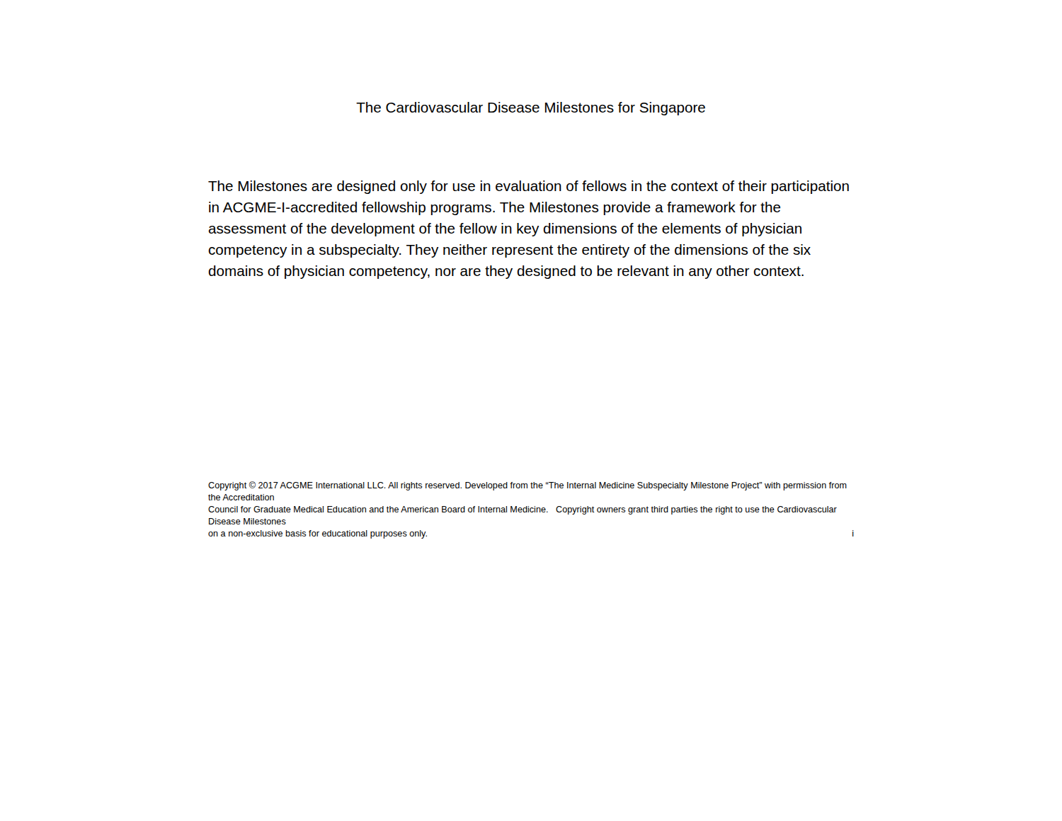The Cardiovascular Disease Milestones for Singapore
The Milestones are designed only for use in evaluation of fellows in the context of their participation in ACGME-I-accredited fellowship programs. The Milestones provide a framework for the assessment of the development of the fellow in key dimensions of the elements of physician competency in a subspecialty. They neither represent the entirety of the dimensions of the six domains of physician competency, nor are they designed to be relevant in any other context.
Copyright © 2017 ACGME International LLC. All rights reserved. Developed from the “The Internal Medicine Subspecialty Milestone Project” with permission from the Accreditation Council for Graduate Medical Education and the American Board of Internal Medicine. Copyright owners grant third parties the right to use the Cardiovascular Disease Milestones on a non-exclusive basis for educational purposes only. i